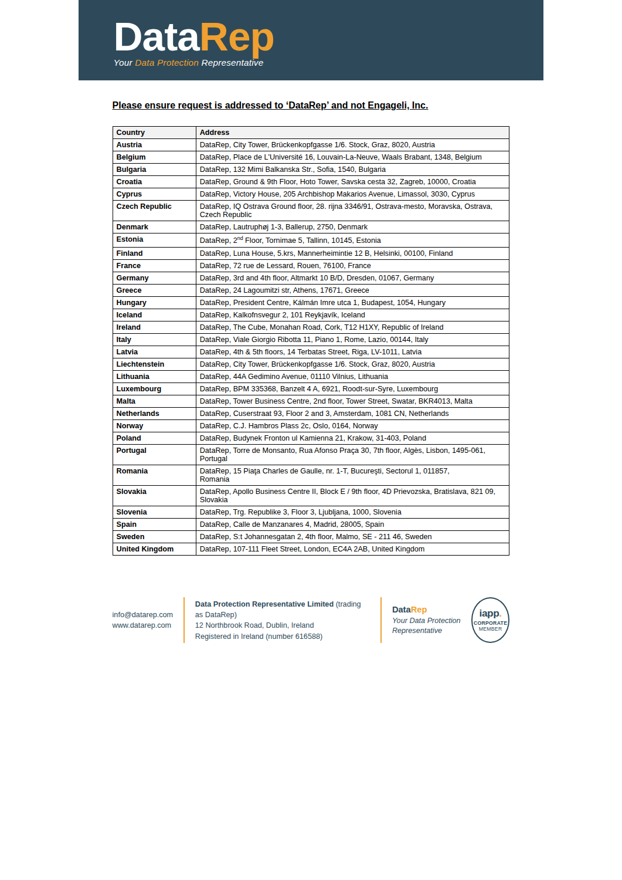DataRep
Your Data Protection Representative
Please ensure request is addressed to ‘DataRep’ and not Engageli, Inc.
| Country | Address |
| --- | --- |
| Austria | DataRep, City Tower, Brückenkopfgasse 1/6. Stock, Graz, 8020, Austria |
| Belgium | DataRep, Place de L'Université 16, Louvain-La-Neuve, Waals Brabant, 1348, Belgium |
| Bulgaria | DataRep, 132 Mimi Balkanska Str., Sofia, 1540, Bulgaria |
| Croatia | DataRep, Ground & 9th Floor, Hoto Tower, Savska cesta 32, Zagreb, 10000, Croatia |
| Cyprus | DataRep, Victory House, 205 Archbishop Makarios Avenue, Limassol, 3030, Cyprus |
| Czech Republic | DataRep, IQ Ostrava Ground floor, 28. rijna 3346/91, Ostrava-mesto, Moravska, Ostrava, Czech Republic |
| Denmark | DataRep, Lautruphøj 1-3, Ballerup, 2750, Denmark |
| Estonia | DataRep, 2 nd Floor, Tornimae 5, Tallinn, 10145, Estonia |
| Finland | DataRep, Luna House, 5.krs, Mannerheimintie 12 B, Helsinki, 00100, Finland |
| France | DataRep, 72 rue de Lessard, Rouen, 76100, France |
| Germany | DataRep, 3rd and 4th floor, Altmarkt 10 B/D, Dresden, 01067, Germany |
| Greece | DataRep, 24 Lagoumitzi str, Athens, 17671, Greece |
| Hungary | DataRep, President Centre, Kálmán Imre utca 1, Budapest, 1054, Hungary |
| Iceland | DataRep, Kalkofnsvegur 2, 101 Reykjavík, Iceland |
| Ireland | DataRep, The Cube, Monahan Road, Cork, T12 H1XY, Republic of Ireland |
| Italy | DataRep, Viale Giorgio Ribotta 11, Piano 1, Rome, Lazio, 00144, Italy |
| Latvia | DataRep, 4th & 5th floors, 14 Terbatas Street, Riga, LV-1011, Latvia |
| Liechtenstein | DataRep, City Tower, Brückenkopfgasse 1/6. Stock, Graz, 8020, Austria |
| Lithuania | DataRep, 44A Gedimino Avenue, 01110 Vilnius, Lithuania |
| Luxembourg | DataRep, BPM 335368, Banzelt 4 A, 6921, Roodt-sur-Syre, Luxembourg |
| Malta | DataRep, Tower Business Centre, 2nd floor, Tower Street, Swatar, BKR4013, Malta |
| Netherlands | DataRep, Cuserstraat 93, Floor 2 and 3, Amsterdam, 1081 CN, Netherlands |
| Norway | DataRep, C.J. Hambros Plass 2c, Oslo, 0164, Norway |
| Poland | DataRep, Budynek Fronton ul Kamienna 21, Krakow, 31-403, Poland |
| Portugal | DataRep, Torre de Monsanto, Rua Afonso Praça 30, 7th floor, Algès, Lisbon, 1495-061, Portugal |
| Romania | DataRep, 15 Piaţa Charles de Gaulle, nr. 1-T, Bucureşti, Sectorul 1, 011857, Romania |
| Slovakia | DataRep, Apollo Business Centre II, Block E / 9th floor, 4D Prievozska, Bratislava, 821 09, Slovakia |
| Slovenia | DataRep, Trg. Republike 3, Floor 3, Ljubljana, 1000, Slovenia |
| Spain | DataRep, Calle de Manzanares 4, Madrid, 28005, Spain |
| Sweden | DataRep, S:t Johannesgatan 2, 4th floor, Malmo, SE - 211 46, Sweden |
| United Kingdom | DataRep, 107-111 Fleet Street, London, EC4A 2AB, United Kingdom |
info@datarep.com
www.datarep.com
Data Protection Representative Limited (trading as DataRep)
12 Northbrook Road, Dublin, Ireland
Registered in Ireland (number 616588)
DataRep
Your Data Protection
Representative
iapp.
CORPORATE
MEMBER